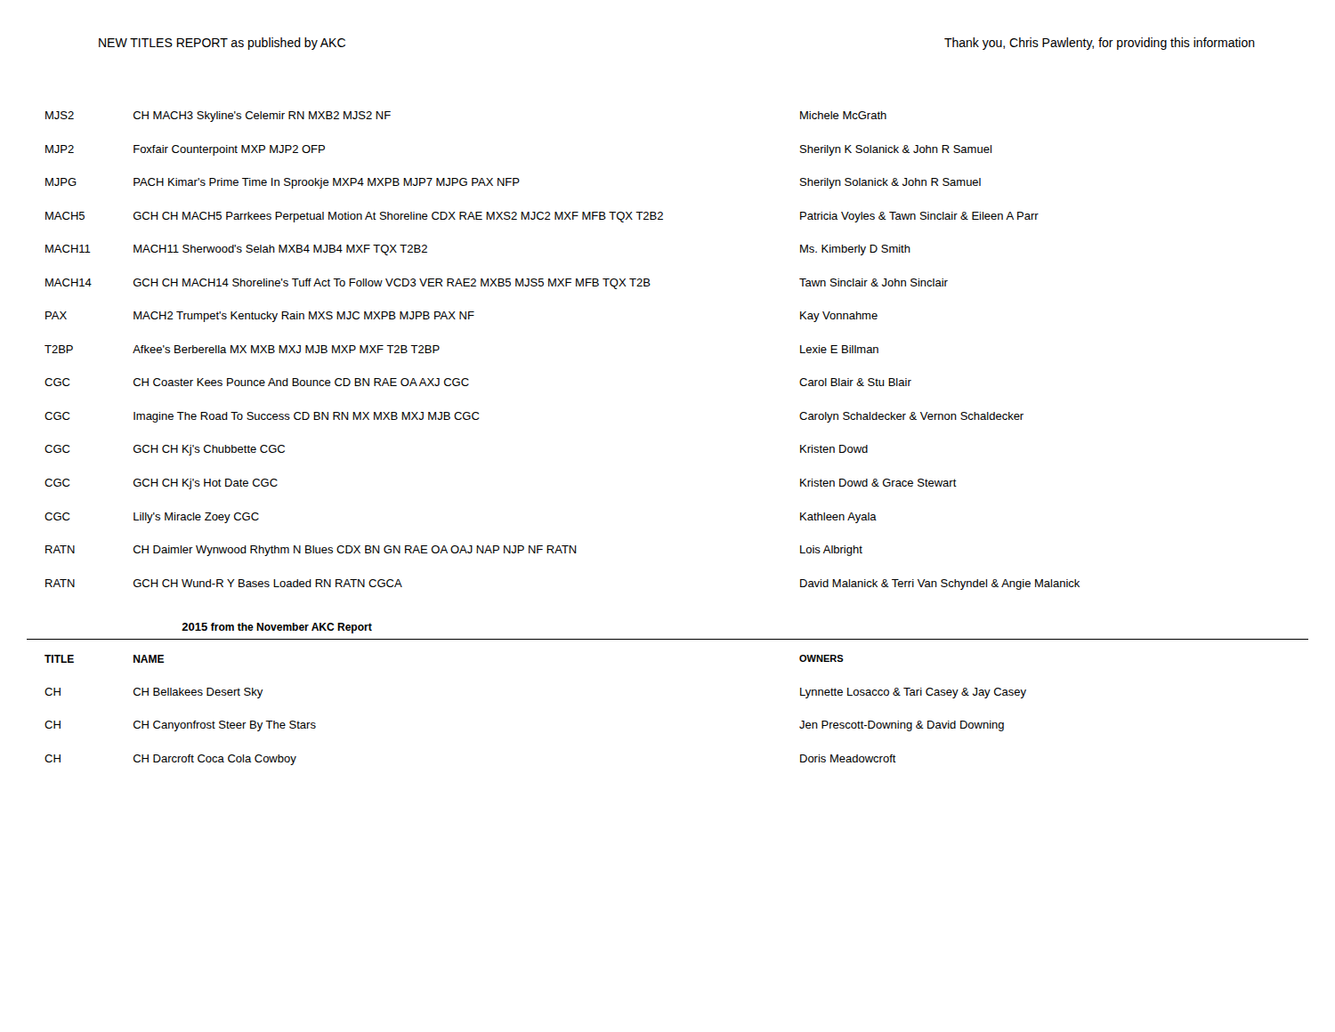NEW TITLES REPORT as published by AKC
Thank you, Chris Pawlenty, for providing this information
| MJS2 | CH MACH3 Skyline's Celemir RN MXB2 MJS2 NF | Michele McGrath |
| MJP2 | Foxfair Counterpoint MXP MJP2 OFP | Sherilyn K Solanick & John R Samuel |
| MJPG | PACH Kimar's Prime Time In Sprookje MXP4 MXPB MJP7 MJPG PAX NFP | Sherilyn Solanick & John R Samuel |
| MACH5 | GCH CH MACH5 Parrkees Perpetual Motion At Shoreline CDX RAE MXS2 MJC2 MXF MFB TQX T2B2 | Patricia Voyles & Tawn Sinclair & Eileen A Parr |
| MACH11 | MACH11 Sherwood's Selah MXB4 MJB4 MXF TQX T2B2 | Ms. Kimberly D Smith |
| MACH14 | GCH CH MACH14 Shoreline's Tuff Act To Follow VCD3 VER RAE2 MXB5 MJS5 MXF MFB TQX T2B | Tawn Sinclair & John Sinclair |
| PAX | MACH2 Trumpet's Kentucky Rain MXS MJC MXPB MJPB PAX NF | Kay Vonnahme |
| T2BP | Afkee's Berberella MX MXB MXJ MJB MXP MXF T2B T2BP | Lexie E Billman |
| CGC | CH Coaster Kees Pounce And Bounce CD BN RAE OA AXJ CGC | Carol Blair & Stu Blair |
| CGC | Imagine The Road To Success CD BN RN MX MXB MXJ MJB CGC | Carolyn Schaldecker & Vernon Schaldecker |
| CGC | GCH CH Kj's Chubbette CGC | Kristen Dowd |
| CGC | GCH CH Kj's Hot Date CGC | Kristen Dowd & Grace Stewart |
| CGC | Lilly's Miracle Zoey CGC | Kathleen Ayala |
| RATN | CH Daimler Wynwood Rhythm N Blues CDX BN GN RAE OA OAJ NAP NJP NF RATN | Lois Albright |
| RATN | GCH CH Wund-R Y Bases Loaded RN RATN CGCA | David Malanick & Terri Van Schyndel & Angie Malanick |
| | 2015 from the November AKC Report | |
| TITLE | NAME | OWNERS |
| CH | CH Bellakees Desert Sky | Lynnette Losacco & Tari Casey & Jay Casey |
| CH | CH Canyonfrost Steer By The Stars | Jen Prescott-Downing & David Downing |
| CH | CH Darcroft Coca Cola Cowboy | Doris Meadowcroft |